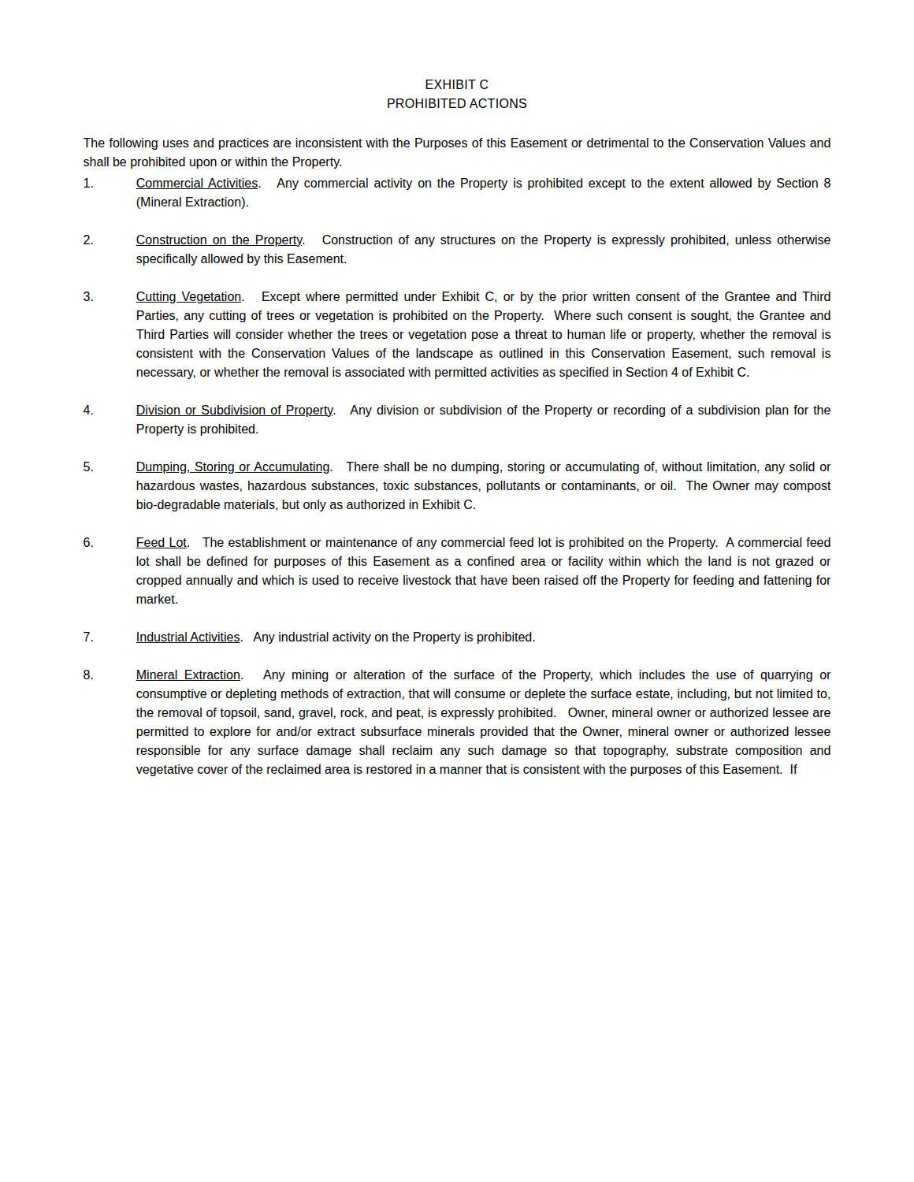EXHIBIT C
PROHIBITED ACTIONS
The following uses and practices are inconsistent with the Purposes of this Easement or detrimental to the Conservation Values and shall be prohibited upon or within the Property.
Commercial Activities. Any commercial activity on the Property is prohibited except to the extent allowed by Section 8 (Mineral Extraction).
Construction on the Property. Construction of any structures on the Property is expressly prohibited, unless otherwise specifically allowed by this Easement.
Cutting Vegetation. Except where permitted under Exhibit C, or by the prior written consent of the Grantee and Third Parties, any cutting of trees or vegetation is prohibited on the Property. Where such consent is sought, the Grantee and Third Parties will consider whether the trees or vegetation pose a threat to human life or property, whether the removal is consistent with the Conservation Values of the landscape as outlined in this Conservation Easement, such removal is necessary, or whether the removal is associated with permitted activities as specified in Section 4 of Exhibit C.
Division or Subdivision of Property. Any division or subdivision of the Property or recording of a subdivision plan for the Property is prohibited.
Dumping, Storing or Accumulating. There shall be no dumping, storing or accumulating of, without limitation, any solid or hazardous wastes, hazardous substances, toxic substances, pollutants or contaminants, or oil. The Owner may compost bio-degradable materials, but only as authorized in Exhibit C.
Feed Lot. The establishment or maintenance of any commercial feed lot is prohibited on the Property. A commercial feed lot shall be defined for purposes of this Easement as a confined area or facility within which the land is not grazed or cropped annually and which is used to receive livestock that have been raised off the Property for feeding and fattening for market.
Industrial Activities. Any industrial activity on the Property is prohibited.
Mineral Extraction. Any mining or alteration of the surface of the Property, which includes the use of quarrying or consumptive or depleting methods of extraction, that will consume or deplete the surface estate, including, but not limited to, the removal of topsoil, sand, gravel, rock, and peat, is expressly prohibited. Owner, mineral owner or authorized lessee are permitted to explore for and/or extract subsurface minerals provided that the Owner, mineral owner or authorized lessee responsible for any surface damage shall reclaim any such damage so that topography, substrate composition and vegetative cover of the reclaimed area is restored in a manner that is consistent with the purposes of this Easement. If